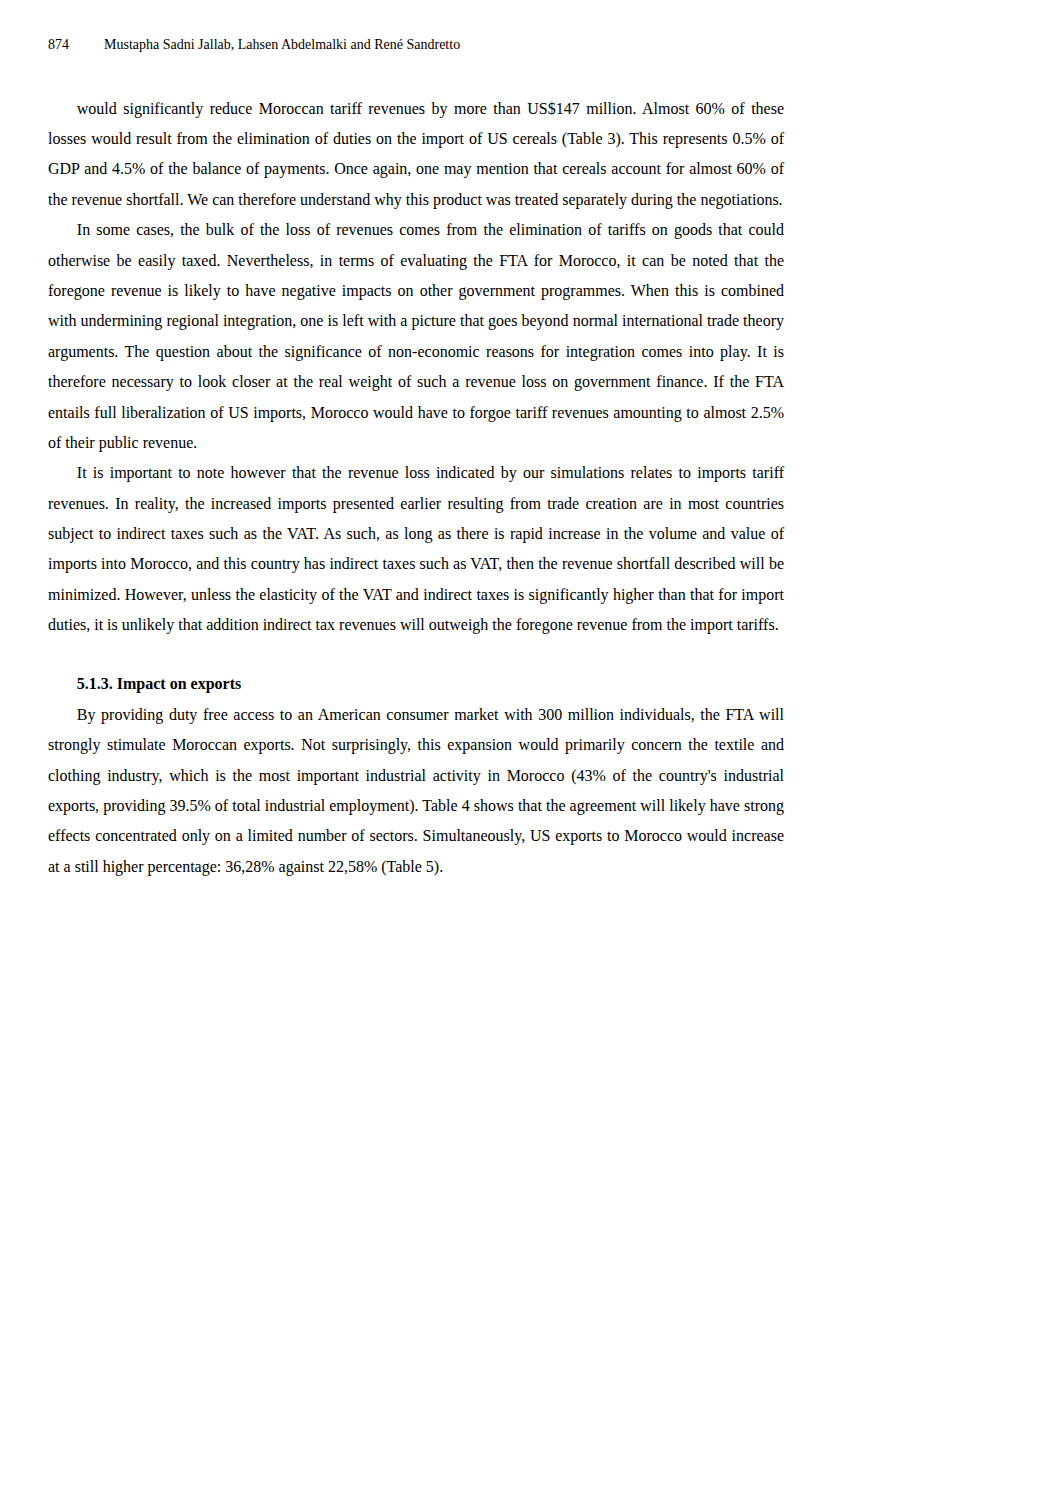874 Mustapha Sadni Jallab, Lahsen Abdelmalki and René Sandretto
would significantly reduce Moroccan tariff revenues by more than US$147 million. Almost 60% of these losses would result from the elimination of duties on the import of US cereals (Table 3). This represents 0.5% of GDP and 4.5% of the balance of payments. Once again, one may mention that cereals account for almost 60% of the revenue shortfall. We can therefore understand why this product was treated separately during the negotiations.
In some cases, the bulk of the loss of revenues comes from the elimination of tariffs on goods that could otherwise be easily taxed. Nevertheless, in terms of evaluating the FTA for Morocco, it can be noted that the foregone revenue is likely to have negative impacts on other government programmes. When this is combined with undermining regional integration, one is left with a picture that goes beyond normal international trade theory arguments. The question about the significance of non-economic reasons for integration comes into play. It is therefore necessary to look closer at the real weight of such a revenue loss on government finance. If the FTA entails full liberalization of US imports, Morocco would have to forgoe tariff revenues amounting to almost 2.5% of their public revenue.
It is important to note however that the revenue loss indicated by our simulations relates to imports tariff revenues. In reality, the increased imports presented earlier resulting from trade creation are in most countries subject to indirect taxes such as the VAT. As such, as long as there is rapid increase in the volume and value of imports into Morocco, and this country has indirect taxes such as VAT, then the revenue shortfall described will be minimized. However, unless the elasticity of the VAT and indirect taxes is significantly higher than that for import duties, it is unlikely that addition indirect tax revenues will outweigh the foregone revenue from the import tariffs.
5.1.3. Impact on exports
By providing duty free access to an American consumer market with 300 million individuals, the FTA will strongly stimulate Moroccan exports. Not surprisingly, this expansion would primarily concern the textile and clothing industry, which is the most important industrial activity in Morocco (43% of the country's industrial exports, providing 39.5% of total industrial employment). Table 4 shows that the agreement will likely have strong effects concentrated only on a limited number of sectors. Simultaneously, US exports to Morocco would increase at a still higher percentage: 36,28% against 22,58% (Table 5).